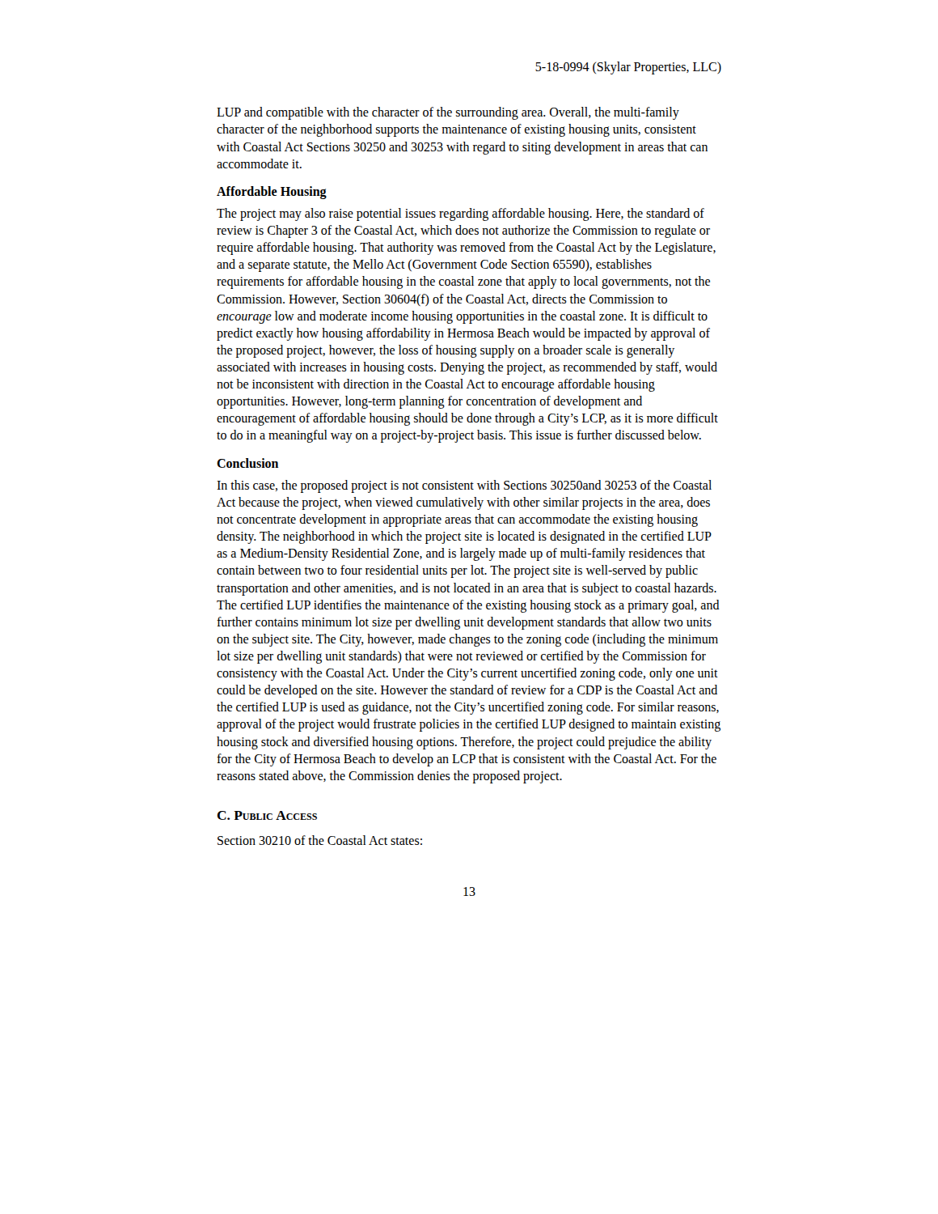5-18-0994 (Skylar Properties, LLC)
LUP and compatible with the character of the surrounding area. Overall, the multi-family character of the neighborhood supports the maintenance of existing housing units, consistent with Coastal Act Sections 30250 and 30253 with regard to siting development in areas that can accommodate it.
Affordable Housing
The project may also raise potential issues regarding affordable housing. Here, the standard of review is Chapter 3 of the Coastal Act, which does not authorize the Commission to regulate or require affordable housing. That authority was removed from the Coastal Act by the Legislature, and a separate statute, the Mello Act (Government Code Section 65590), establishes requirements for affordable housing in the coastal zone that apply to local governments, not the Commission. However, Section 30604(f) of the Coastal Act, directs the Commission to encourage low and moderate income housing opportunities in the coastal zone. It is difficult to predict exactly how housing affordability in Hermosa Beach would be impacted by approval of the proposed project, however, the loss of housing supply on a broader scale is generally associated with increases in housing costs. Denying the project, as recommended by staff, would not be inconsistent with direction in the Coastal Act to encourage affordable housing opportunities. However, long-term planning for concentration of development and encouragement of affordable housing should be done through a City’s LCP, as it is more difficult to do in a meaningful way on a project-by-project basis. This issue is further discussed below.
Conclusion
In this case, the proposed project is not consistent with Sections 30250and 30253 of the Coastal Act because the project, when viewed cumulatively with other similar projects in the area, does not concentrate development in appropriate areas that can accommodate the existing housing density. The neighborhood in which the project site is located is designated in the certified LUP as a Medium-Density Residential Zone, and is largely made up of multi-family residences that contain between two to four residential units per lot. The project site is well-served by public transportation and other amenities, and is not located in an area that is subject to coastal hazards. The certified LUP identifies the maintenance of the existing housing stock as a primary goal, and further contains minimum lot size per dwelling unit development standards that allow two units on the subject site. The City, however, made changes to the zoning code (including the minimum lot size per dwelling unit standards) that were not reviewed or certified by the Commission for consistency with the Coastal Act. Under the City’s current uncertified zoning code, only one unit could be developed on the site. However the standard of review for a CDP is the Coastal Act and the certified LUP is used as guidance, not the City’s uncertified zoning code. For similar reasons, approval of the project would frustrate policies in the certified LUP designed to maintain existing housing stock and diversified housing options. Therefore, the project could prejudice the ability for the City of Hermosa Beach to develop an LCP that is consistent with the Coastal Act. For the reasons stated above, the Commission denies the proposed project.
C. Public Access
Section 30210 of the Coastal Act states:
13